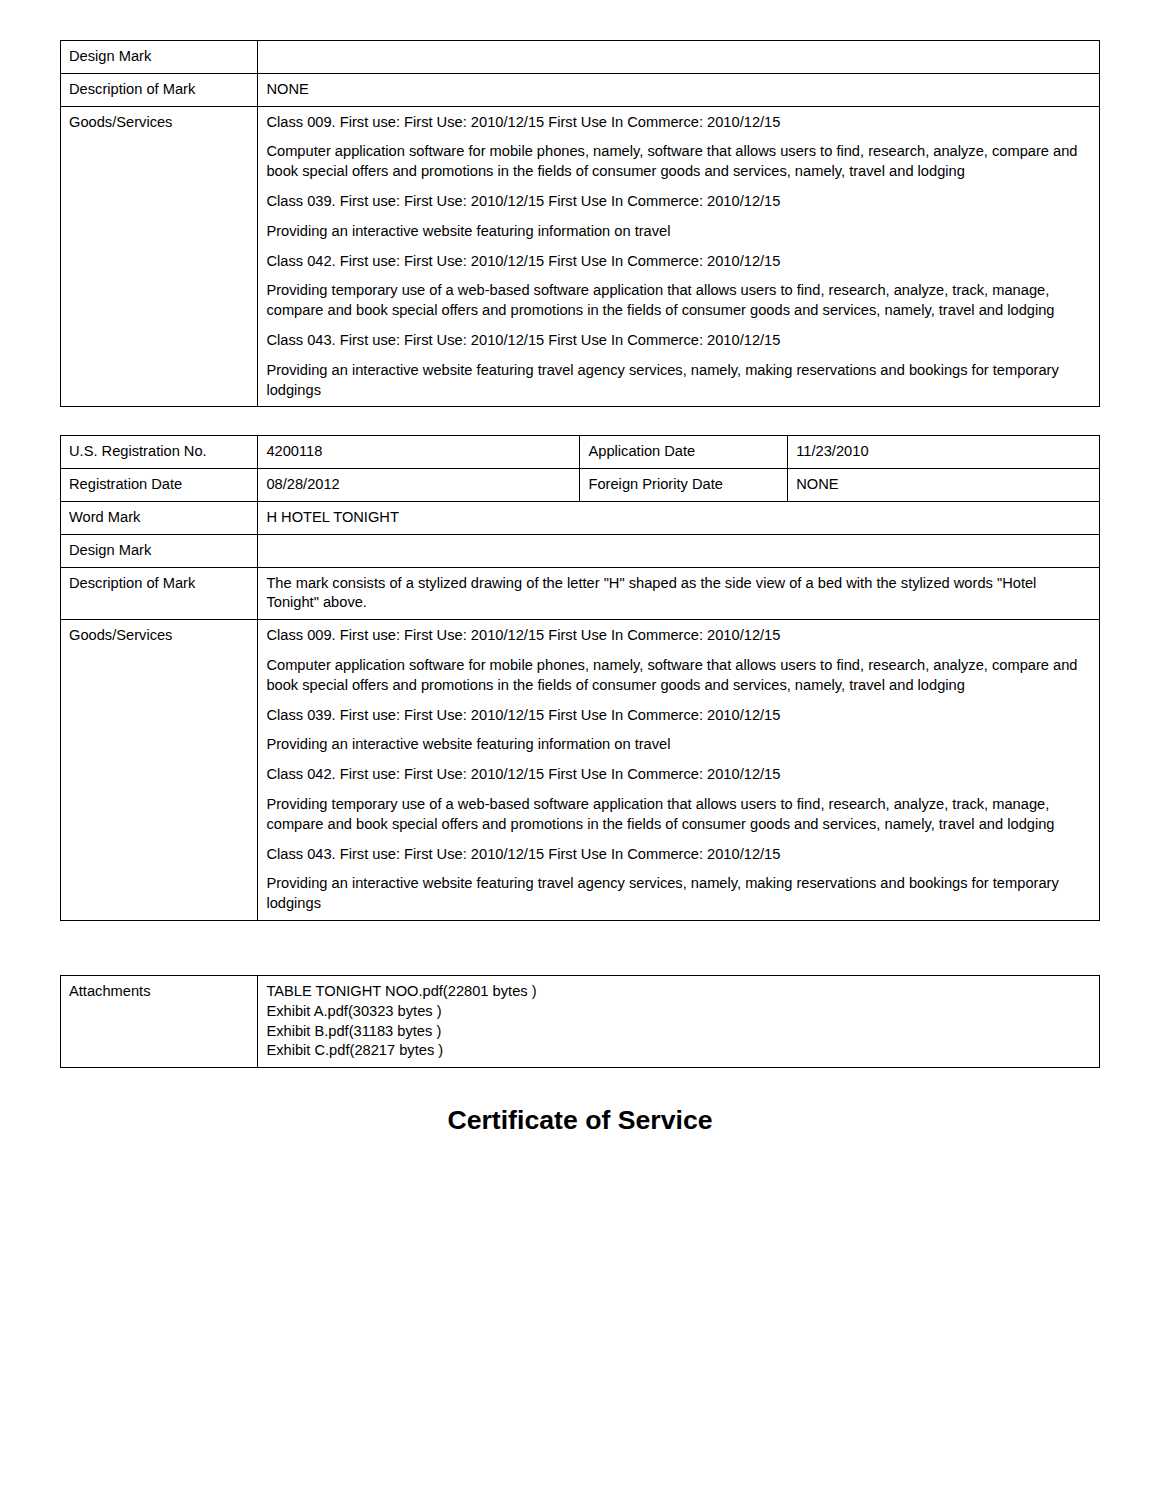| Design Mark | |
| Description of Mark | NONE |
| Goods/Services | Class 009. First use: First Use: 2010/12/15 First Use In Commerce: 2010/12/15 Computer application software for mobile phones, namely, software that allows users to find, research, analyze, compare and book special offers and promotions in the fields of consumer goods and services, namely, travel and lodging Class 039. First use: First Use: 2010/12/15 First Use In Commerce: 2010/12/15 Providing an interactive website featuring information on travel Class 042. First use: First Use: 2010/12/15 First Use In Commerce: 2010/12/15 Providing temporary use of a web-based software application that allows users to find, research, analyze, track, manage, compare and book special offers and promotions in the fields of consumer goods and services, namely, travel and lodging Class 043. First use: First Use: 2010/12/15 First Use In Commerce: 2010/12/15 Providing an interactive website featuring travel agency services, namely, making reservations and bookings for temporary lodgings |
| U.S. Registration No. | 4200118 | Application Date | 11/23/2010 |
| Registration Date | 08/28/2012 | Foreign Priority Date | NONE |
| Word Mark | H HOTEL TONIGHT |
| Design Mark | |
| Description of Mark | The mark consists of a stylized drawing of the letter "H" shaped as the side view of a bed with the stylized words "Hotel Tonight" above. |
| Goods/Services | Class 009. First use: First Use: 2010/12/15 First Use In Commerce: 2010/12/15 Computer application software for mobile phones, namely, software that allows users to find, research, analyze, compare and book special offers and promotions in the fields of consumer goods and services, namely, travel and lodging Class 039. First use: First Use: 2010/12/15 First Use In Commerce: 2010/12/15 Providing an interactive website featuring information on travel Class 042. First use: First Use: 2010/12/15 First Use In Commerce: 2010/12/15 Providing temporary use of a web-based software application that allows users to find, research, analyze, track, manage, compare and book special offers and promotions in the fields of consumer goods and services, namely, travel and lodging Class 043. First use: First Use: 2010/12/15 First Use In Commerce: 2010/12/15 Providing an interactive website featuring travel agency services, namely, making reservations and bookings for temporary lodgings |
| Attachments | TABLE TONIGHT NOO.pdf(22801 bytes ) Exhibit A.pdf(30323 bytes ) Exhibit B.pdf(31183 bytes ) Exhibit C.pdf(28217 bytes ) |
Certificate of Service